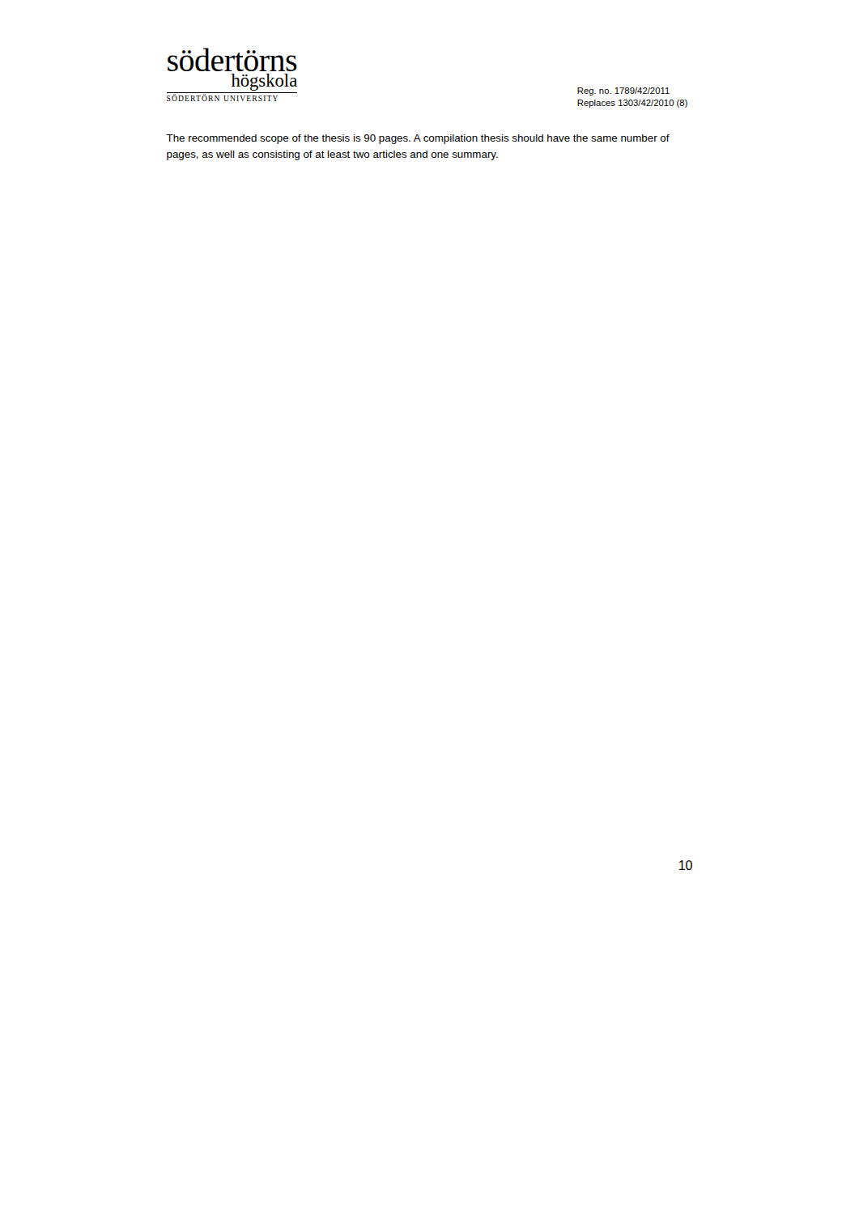södertörns högskola
SÖDERTÖRN UNIVERSITY
Reg. no. 1789/42/2011
Replaces 1303/42/2010 (8)
The recommended scope of the thesis is 90 pages. A compilation thesis should have the same number of pages, as well as consisting of at least two articles and one summary.
10